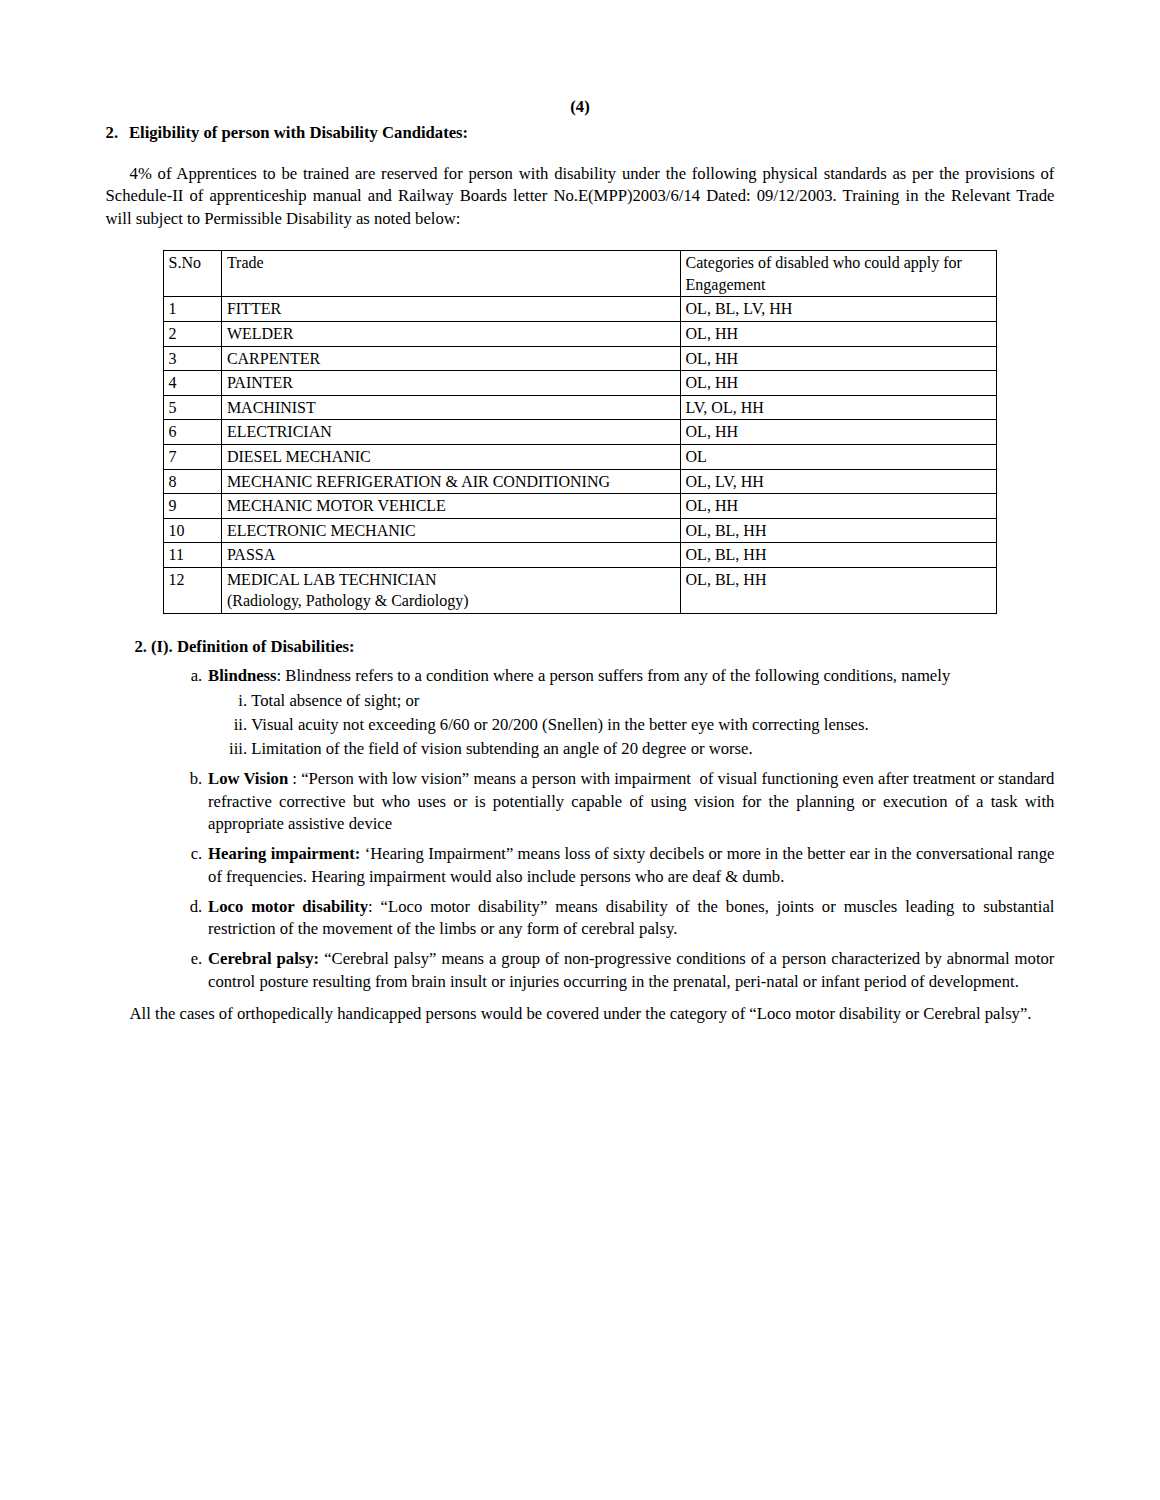(4)
2. Eligibility of person with Disability Candidates:
4% of Apprentices to be trained are reserved for person with disability under the following physical standards as per the provisions of Schedule-II of apprenticeship manual and Railway Boards letter No.E(MPP)2003/6/14 Dated: 09/12/2003. Training in the Relevant Trade will subject to Permissible Disability as noted below:
| S.No | Trade | Categories of disabled who could apply for Engagement |
| 1 | FITTER | OL, BL, LV, HH |
| 2 | WELDER | OL, HH |
| 3 | CARPENTER | OL, HH |
| 4 | PAINTER | OL, HH |
| 5 | MACHINIST | LV, OL, HH |
| 6 | ELECTRICIAN | OL, HH |
| 7 | DIESEL MECHANIC | OL |
| 8 | MECHANIC REFRIGERATION & AIR CONDITIONING | OL, LV, HH |
| 9 | MECHANIC MOTOR VEHICLE | OL, HH |
| 10 | ELECTRONIC MECHANIC | OL, BL, HH |
| 11 | PASSA | OL, BL, HH |
| 12 | MEDICAL LAB TECHNICIAN (Radiology, Pathology & Cardiology) | OL, BL, HH |
2. (I). Definition of Disabilities:
Blindness: Blindness refers to a condition where a person suffers from any of the following conditions, namely
Total absence of sight; or
Visual acuity not exceeding 6/60 or 20/200 (Snellen) in the better eye with correcting lenses.
Limitation of the field of vision subtending an angle of 20 degree or worse.
Low Vision : “Person with low vision” means a person with impairment of visual functioning even after treatment or standard refractive corrective but who uses or is potentially capable of using vision for the planning or execution of a task with appropriate assistive device
Hearing impairment: ‘Hearing Impairment” means loss of sixty decibels or more in the better ear in the conversational range of frequencies. Hearing impairment would also include persons who are deaf & dumb.
Loco motor disability: “Loco motor disability” means disability of the bones, joints or muscles leading to substantial restriction of the movement of the limbs or any form of cerebral palsy.
Cerebral palsy: “Cerebral palsy” means a group of non-progressive conditions of a person characterized by abnormal motor control posture resulting from brain insult or injuries occurring in the prenatal, peri-natal or infant period of development.
All the cases of orthopedically handicapped persons would be covered under the category of “Loco motor disability or Cerebral palsy”.